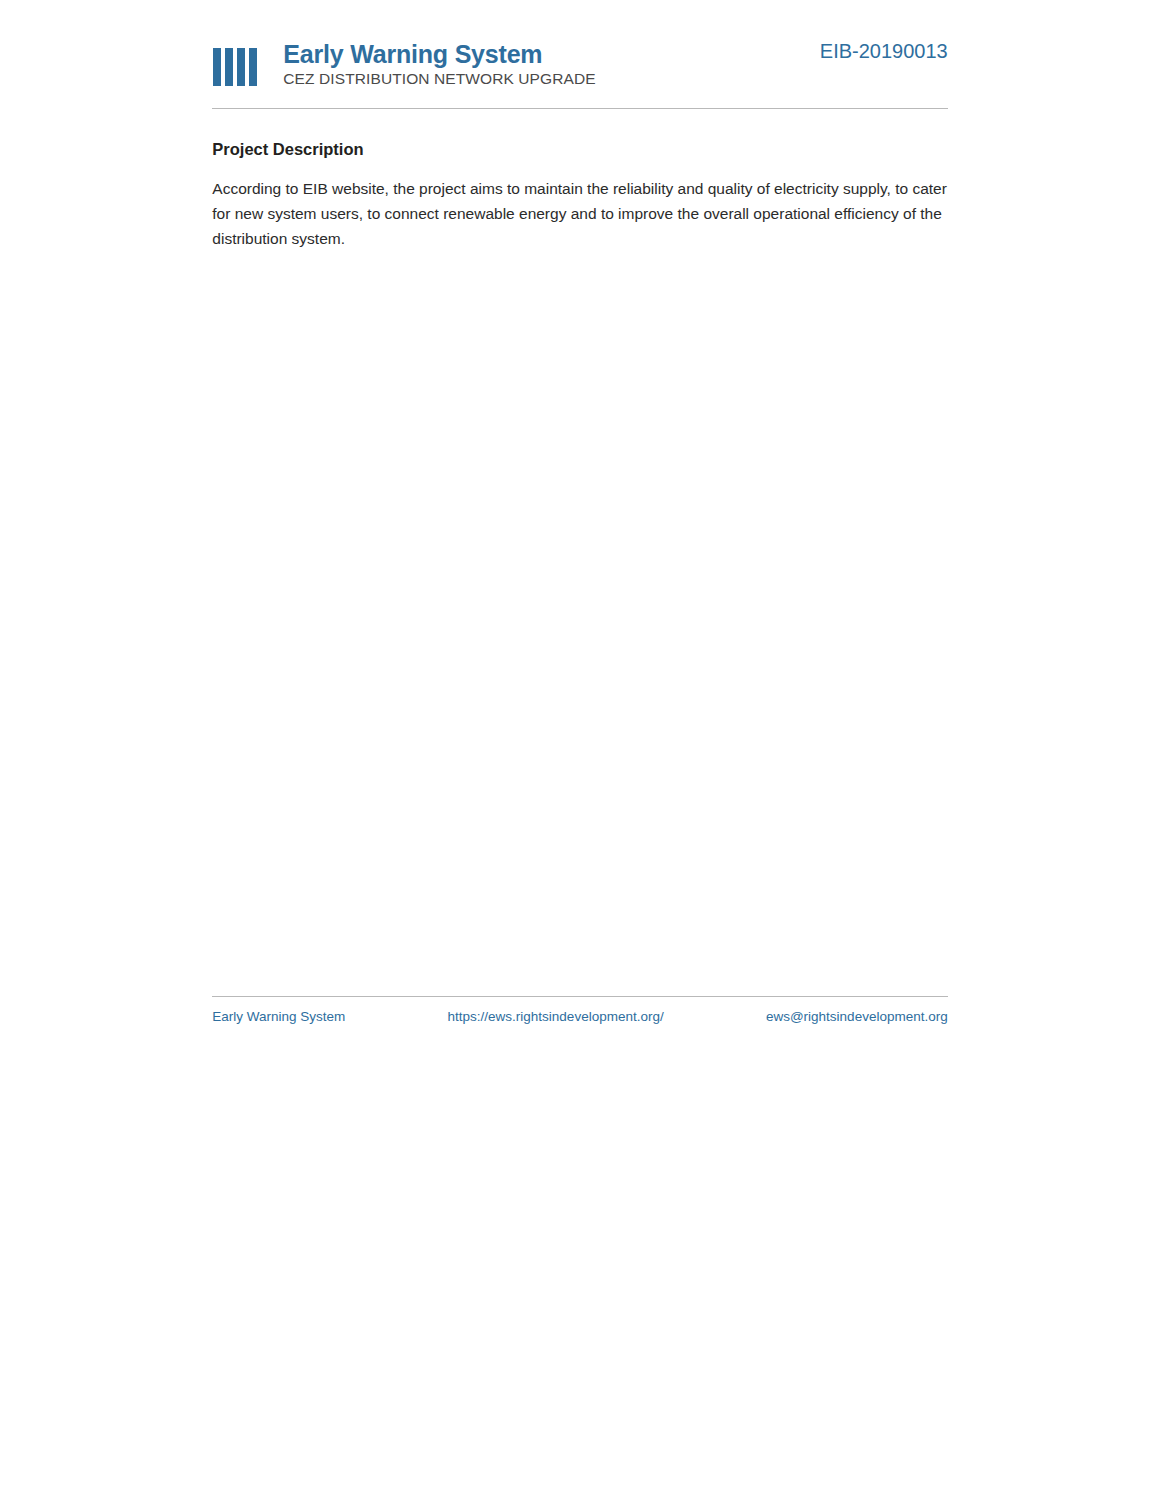Early Warning System
CEZ DISTRIBUTION NETWORK UPGRADE
EIB-20190013
Project Description
According to EIB website, the project aims to maintain the reliability and quality of electricity supply, to cater for new system users, to connect renewable energy and to improve the overall operational efficiency of the distribution system.
Early Warning System
https://ews.rightsindevelopment.org/
ews@rightsindevelopment.org